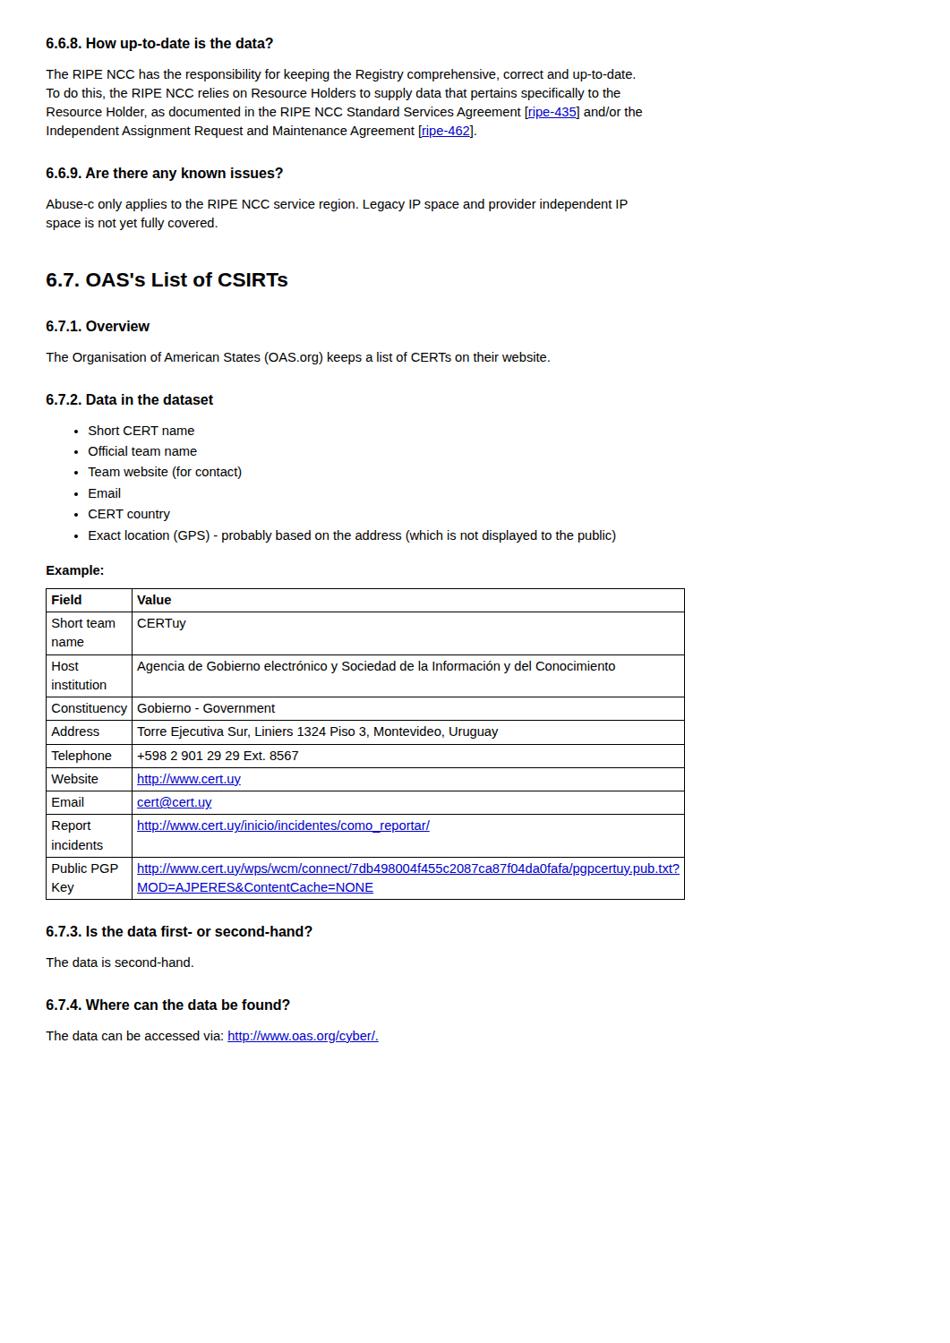6.6.8. How up-to-date is the data?
The RIPE NCC has the responsibility for keeping the Registry comprehensive, correct and up-to-date. To do this, the RIPE NCC relies on Resource Holders to supply data that pertains specifically to the Resource Holder, as documented in the RIPE NCC Standard Services Agreement [ripe-435] and/or the Independent Assignment Request and Maintenance Agreement [ripe-462].
6.6.9. Are there any known issues?
Abuse-c only applies to the RIPE NCC service region. Legacy IP space and provider independent IP space is not yet fully covered.
6.7. OAS's List of CSIRTs
6.7.1. Overview
The Organisation of American States (OAS.org) keeps a list of CERTs on their website.
6.7.2. Data in the dataset
Short CERT name
Official team name
Team website (for contact)
Email
CERT country
Exact location (GPS) - probably based on the address (which is not displayed to the public)
Example:
| Field | Value |
| --- | --- |
| Short team name | CERTuy |
| Host institution | Agencia de Gobierno electrónico y Sociedad de la Información y del Conocimiento |
| Constituency | Gobierno - Government |
| Address | Torre Ejecutiva Sur, Liniers 1324 Piso 3, Montevideo, Uruguay |
| Telephone | +598 2 901 29 29 Ext. 8567 |
| Website | http://www.cert.uy |
| Email | cert@cert.uy |
| Report incidents | http://www.cert.uy/inicio/incidentes/como_reportar/ |
| Public PGP Key | http://www.cert.uy/wps/wcm/connect/7db498004f455c2087ca87f04da0fafa/pgpcertuy.pub.txt?MOD=AJPERES&ContentCache=NONE |
6.7.3. Is the data first- or second-hand?
The data is second-hand.
6.7.4. Where can the data be found?
The data can be accessed via: http://www.oas.org/cyber/.